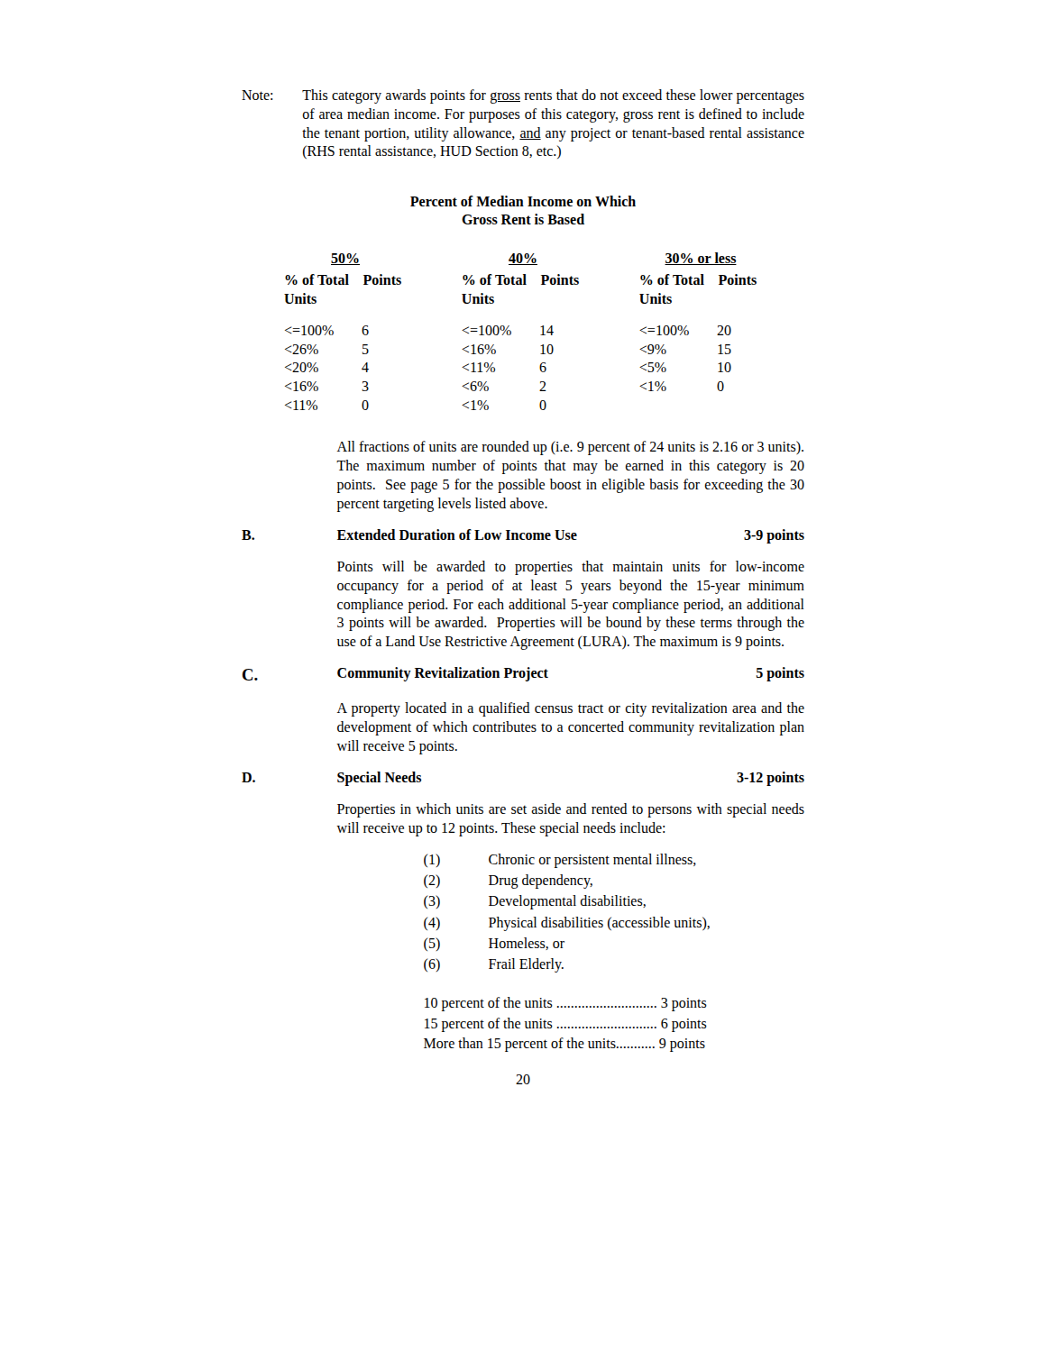Note:
This category awards points for gross rents that do not exceed these lower percentages of area median income. For purposes of this category, gross rent is defined to include the tenant portion, utility allowance, and any project or tenant-based rental assistance (RHS rental assistance, HUD Section 8, etc.)
Percent of Median Income on Which
Gross Rent is Based
| 50% | | 40% | | 30% or less |
| % of Total Units | Points | | % of Total Units | Points | | % of Total Units | Points |
| <=100% | 6 | | <=100% | 14 | | <=100% | 20 |
| <26% | 5 | | <16% | 10 | | <9% | 15 |
| <20% | 4 | | <11% | 6 | | <5% | 10 |
| <16% | 3 | | <6% | 2 | | <1% | 0 |
| <11% | 0 | | <1% | 0 | | | |
All fractions of units are rounded up (i.e. 9 percent of 24 units is 2.16 or 3 units). The maximum number of points that may be earned in this category is 20 points. See page 5 for the possible boost in eligible basis for exceeding the 30 percent targeting levels listed above.
B.
Extended Duration of Low Income Use
3-9 points
Points will be awarded to properties that maintain units for low-income occupancy for a period of at least 5 years beyond the 15-year minimum compliance period. For each additional 5-year compliance period, an additional 3 points will be awarded. Properties will be bound by these terms through the use of a Land Use Restrictive Agreement (LURA). The maximum is 9 points.
C.
Community Revitalization Project
5 points
A property located in a qualified census tract or city revitalization area and the development of which contributes to a concerted community revitalization plan will receive 5 points.
D.
Special Needs
3-12 points
Properties in which units are set aside and rented to persons with special needs will receive up to 12 points. These special needs include:
(1) Chronic or persistent mental illness,
(2) Drug dependency,
(3) Developmental disabilities,
(4) Physical disabilities (accessible units),
(5) Homeless, or
(6) Frail Elderly.
10 percent of the units ............................ 3 points
15 percent of the units ............................ 6 points
More than 15 percent of the units........... 9 points
20